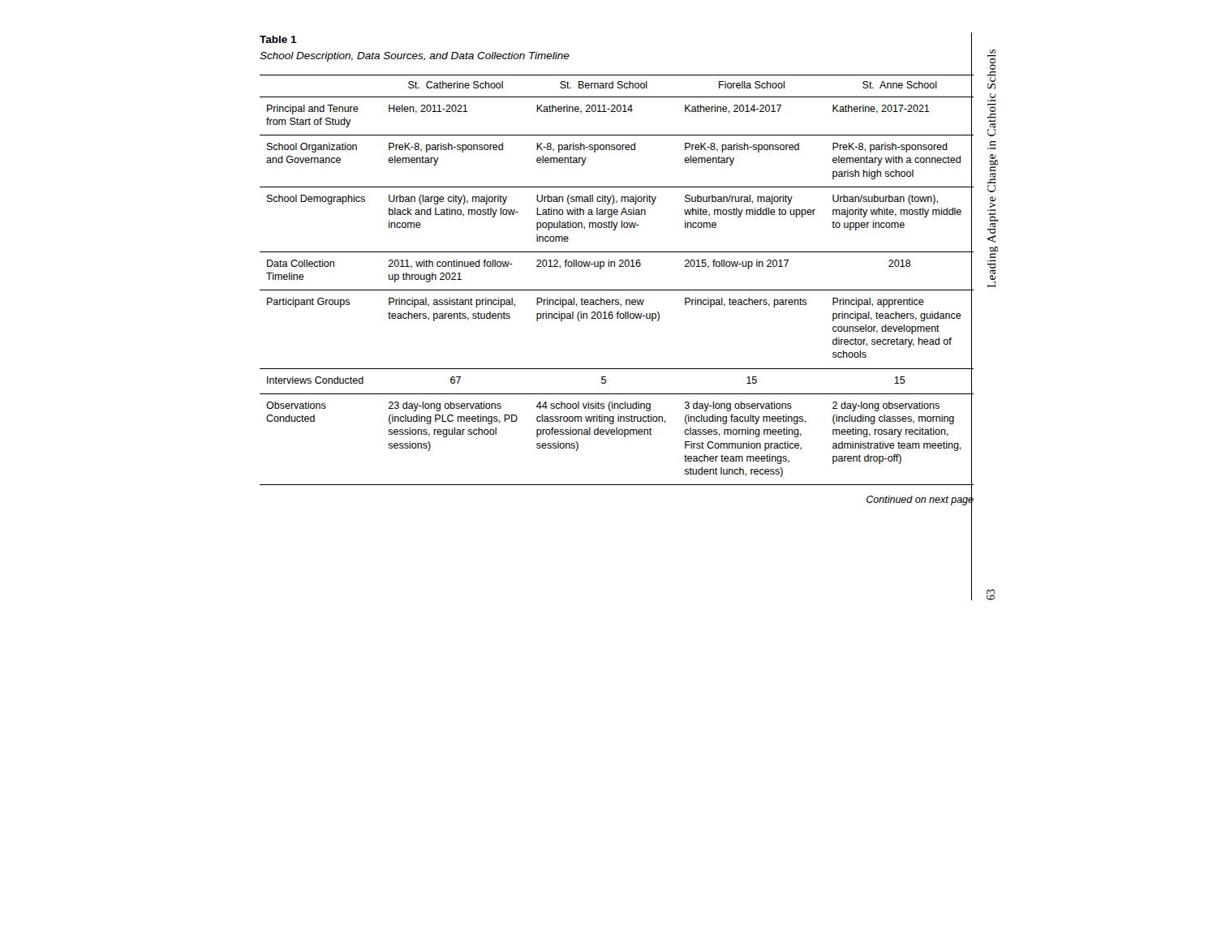Leading Adaptive Change in Catholic Schools
63
Table 1
School Description, Data Sources, and Data Collection Timeline
| | St. Catherine School | St. Bernard School | Fiorella School | St. Anne School |
| --- | --- | --- | --- | --- |
| Principal and Tenure from Start of Study | Helen, 2011-2021 | Katherine, 2011-2014 | Katherine, 2014-2017 | Katherine, 2017-2021 |
| School Organization and Governance | PreK-8, parish-sponsored elementary | K-8, parish-sponsored elementary | PreK-8, parish-sponsored elementary | PreK-8, parish-sponsored elementary with a connected parish high school |
| School Demographics | Urban (large city), majority black and Latino, mostly low-income | Urban (small city), majority Latino with a large Asian population, mostly low-income | Suburban/rural, majority white, mostly middle to upper income | Urban/suburban (town), majority white, mostly middle to upper income |
| Data Collection Timeline | 2011, with continued follow-up through 2021 | 2012, follow-up in 2016 | 2015, follow-up in 2017 | 2018 |
| Participant Groups | Principal, assistant principal, teachers, parents, students | Principal, teachers, new principal (in 2016 follow-up) | Principal, teachers, parents | Principal, apprentice principal, teachers, guidance counselor, development director, secretary, head of schools |
| Interviews Conducted | 67 | 5 | 15 | 15 |
| Observations Conducted | 23 day-long observations (including PLC meetings, PD sessions, regular school sessions) | 44 school visits (including classroom writing instruction, professional development sessions) | 3 day-long observations (including faculty meetings, classes, morning meeting, First Communion practice, teacher team meetings, student lunch, recess) | 2 day-long observations (including classes, morning meeting, rosary recitation, administrative team meeting, parent drop-off) |
Continued on next page